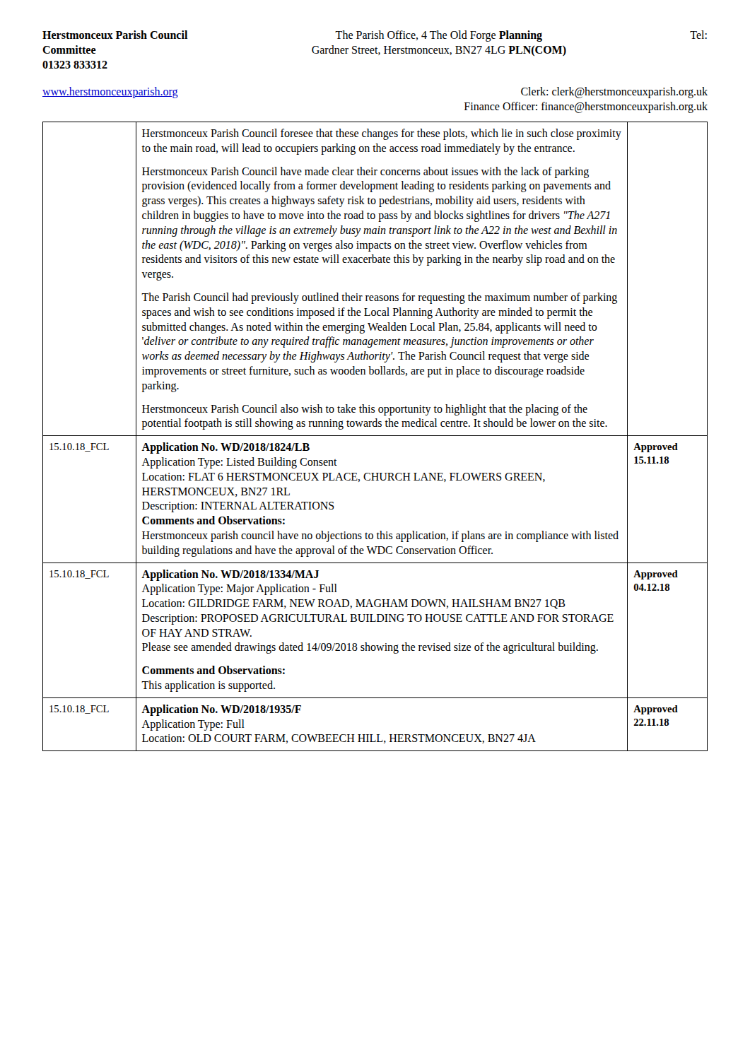Herstmonceux Parish Council
Committee
01323 833312
The Parish Office, 4 The Old Forge Planning
Gardner Street, Herstmonceux, BN27 4LG PLN(COM)
Tel:
www.herstmonceuxparish.org
Clerk: clerk@herstmonceuxparish.org.uk
Finance Officer: finance@herstmonceuxparish.org.uk
| | Herstmonceux Parish Council foresee that these changes for these plots, which lie in such close proximity to the main road, will lead to occupiers parking on the access road immediately by the entrance. Herstmonceux Parish Council have made clear their concerns about issues with the lack of parking provision (evidenced locally from a former development leading to residents parking on pavements and grass verges). This creates a highways safety risk to pedestrians, mobility aid users, residents with children in buggies to have to move into the road to pass by and blocks sightlines for drivers "The A271 running through the village is an extremely busy main transport link to the A22 in the west and Bexhill in the east (WDC, 2018)" . Parking on verges also impacts on the street view. Overflow vehicles from residents and visitors of this new estate will exacerbate this by parking in the nearby slip road and on the verges. The Parish Council had previously outlined their reasons for requesting the maximum number of parking spaces and wish to see conditions imposed if the Local Planning Authority are minded to permit the submitted changes. As noted within the emerging Wealden Local Plan, 25.84, applicants will need to ' deliver or contribute to any required traffic management measures, junction improvements or other works as deemed necessary by the Highways Authority'. The Parish Council request that verge side improvements or street furniture, such as wooden bollards, are put in place to discourage roadside parking. Herstmonceux Parish Council also wish to take this opportunity to highlight that the placing of the potential footpath is still showing as running towards the medical centre. It should be lower on the site. | |
| 15.10.18_FCL | Application No. WD/2018/1824/LB Application Type: Listed Building Consent Location: FLAT 6 HERSTMONCEUX PLACE, CHURCH LANE, FLOWERS GREEN, HERSTMONCEUX, BN27 1RL Description: INTERNAL ALTERATIONS Comments and Observations: Herstmonceux parish council have no objections to this application, if plans are in compliance with listed building regulations and have the approval of the WDC Conservation Officer. | Approved 15.11.18 |
| 15.10.18_FCL | Application No. WD/2018/1334/MAJ Application Type: Major Application - Full Location: GILDRIDGE FARM, NEW ROAD, MAGHAM DOWN, HAILSHAM BN27 1QB Description: PROPOSED AGRICULTURAL BUILDING TO HOUSE CATTLE AND FOR STORAGE OF HAY AND STRAW. Please see amended drawings dated 14/09/2018 showing the revised size of the agricultural building. Comments and Observations: This application is supported. | Approved 04.12.18 |
| 15.10.18_FCL | Application No. WD/2018/1935/F Application Type: Full Location: OLD COURT FARM, COWBEECH HILL, HERSTMONCEUX, BN27 4JA | Approved 22.11.18 |